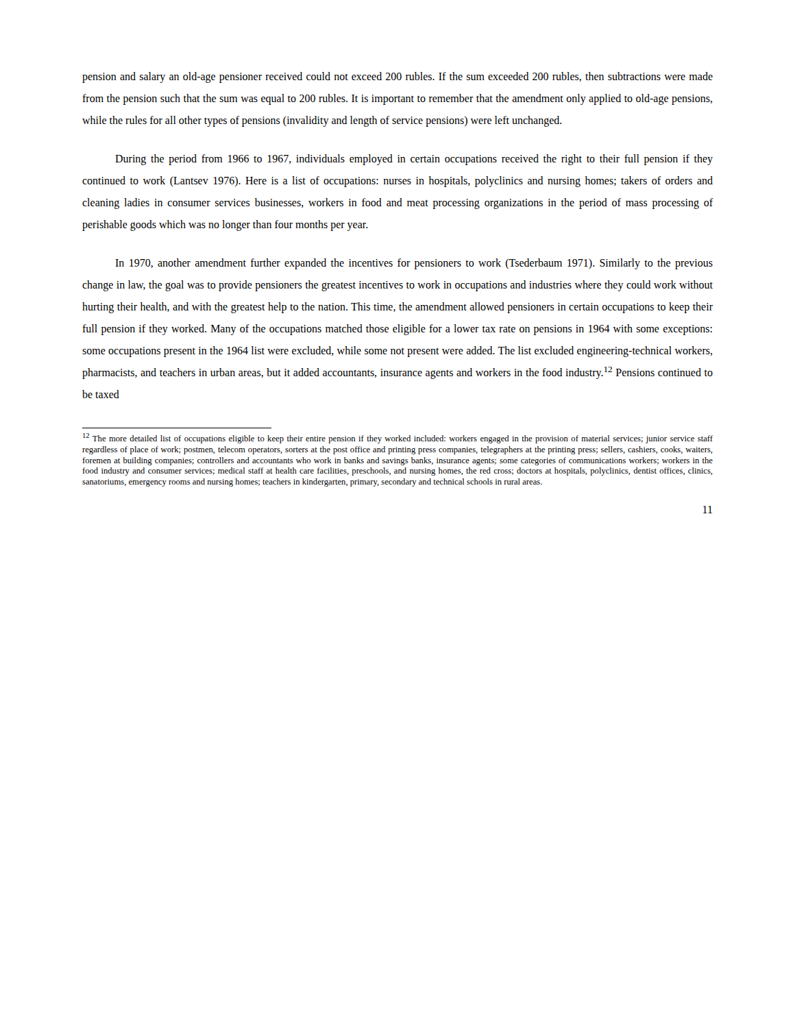pension and salary an old-age pensioner received could not exceed 200 rubles. If the sum exceeded 200 rubles, then subtractions were made from the pension such that the sum was equal to 200 rubles. It is important to remember that the amendment only applied to old-age pensions, while the rules for all other types of pensions (invalidity and length of service pensions) were left unchanged.
During the period from 1966 to 1967, individuals employed in certain occupations received the right to their full pension if they continued to work (Lantsev 1976). Here is a list of occupations: nurses in hospitals, polyclinics and nursing homes; takers of orders and cleaning ladies in consumer services businesses, workers in food and meat processing organizations in the period of mass processing of perishable goods which was no longer than four months per year.
In 1970, another amendment further expanded the incentives for pensioners to work (Tsederbaum 1971). Similarly to the previous change in law, the goal was to provide pensioners the greatest incentives to work in occupations and industries where they could work without hurting their health, and with the greatest help to the nation. This time, the amendment allowed pensioners in certain occupations to keep their full pension if they worked. Many of the occupations matched those eligible for a lower tax rate on pensions in 1964 with some exceptions: some occupations present in the 1964 list were excluded, while some not present were added. The list excluded engineering-technical workers, pharmacists, and teachers in urban areas, but it added accountants, insurance agents and workers in the food industry.12 Pensions continued to be taxed
12 The more detailed list of occupations eligible to keep their entire pension if they worked included: workers engaged in the provision of material services; junior service staff regardless of place of work; postmen, telecom operators, sorters at the post office and printing press companies, telegraphers at the printing press; sellers, cashiers, cooks, waiters, foremen at building companies; controllers and accountants who work in banks and savings banks, insurance agents; some categories of communications workers; workers in the food industry and consumer services; medical staff at health care facilities, preschools, and nursing homes, the red cross; doctors at hospitals, polyclinics, dentist offices, clinics, sanatoriums, emergency rooms and nursing homes; teachers in kindergarten, primary, secondary and technical schools in rural areas.
11